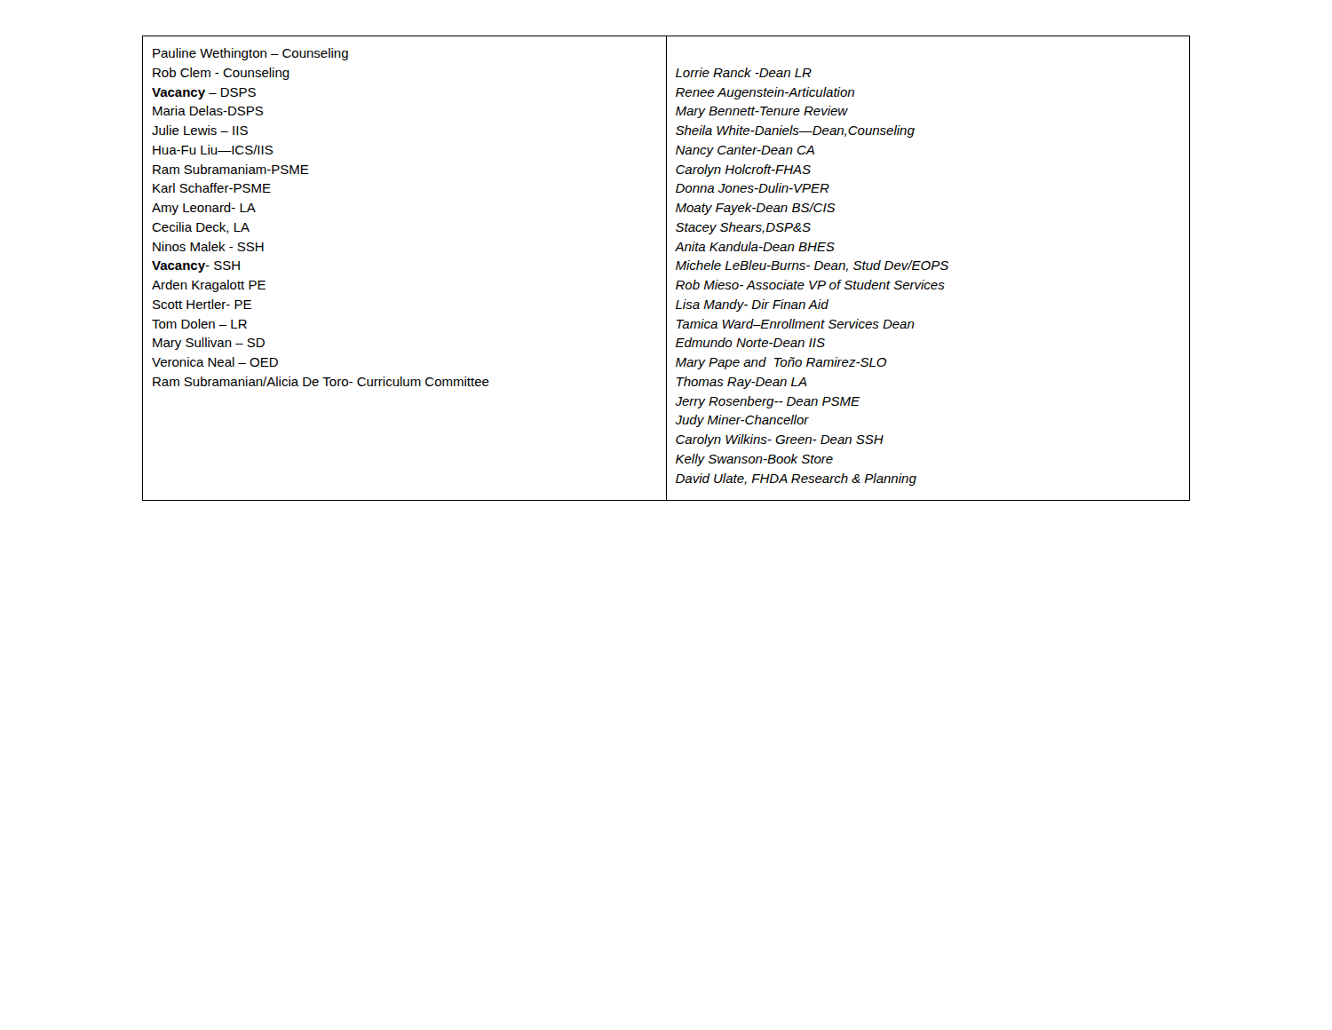| Pauline Wethington – Counseling Rob Clem - Counseling Vacancy – DSPS Maria Delas-DSPS Julie Lewis – IIS Hua-Fu Liu—ICS/IIS Ram Subramaniam-PSME Karl Schaffer-PSME Amy Leonard- LA Cecilia Deck, LA Ninos Malek - SSH Vacancy - SSH Arden Kragalott PE Scott Hertler- PE Tom Dolen – LR Mary Sullivan – SD Veronica Neal – OED Ram Subramanian/Alicia De Toro- Curriculum Committee | Lorrie Ranck -Dean LR Renee Augenstein-Articulation Mary Bennett-Tenure Review Sheila White-Daniels—Dean,Counseling Nancy Canter-Dean CA Carolyn Holcroft-FHAS Donna Jones-Dulin-VPER Moaty Fayek-Dean BS/CIS Stacey Shears,DSP&S Anita Kandula-Dean BHES Michele LeBleu-Burns- Dean, Stud Dev/EOPS Rob Mieso- Associate VP of Student Services Lisa Mandy- Dir Finan Aid Tamica Ward–Enrollment Services Dean Edmundo Norte-Dean IIS Mary Pape and Toño Ramirez-SLO Thomas Ray-Dean LA Jerry Rosenberg-- Dean PSME Judy Miner-Chancellor Carolyn Wilkins- Green- Dean SSH Kelly Swanson-Book Store David Ulate, FHDA Research & Planning |